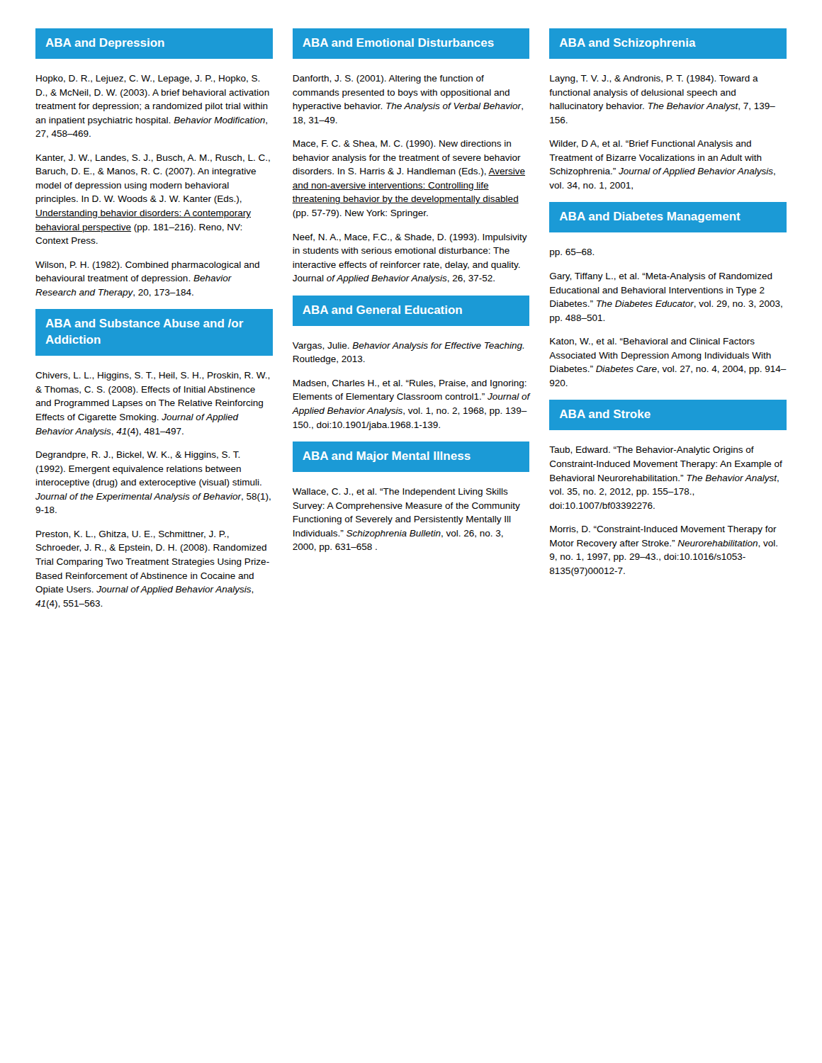ABA and Depression
Hopko, D. R., Lejuez, C. W., Lepage, J. P., Hopko, S. D., & McNeil, D. W. (2003). A brief behavioral activation treatment for depression; a randomized pilot trial within an inpatient psychiatric hospital. Behavior Modification, 27, 458–469.
Kanter, J. W., Landes, S. J., Busch, A. M., Rusch, L. C., Baruch, D. E., & Manos, R. C. (2007). An integrative model of depression using modern behavioral principles. In D. W. Woods & J. W. Kanter (Eds.), Understanding behavior disorders: A contemporary behavioral perspective (pp. 181–216). Reno, NV: Context Press.
Wilson, P. H. (1982). Combined pharmacological and behavioural treatment of depression. Behavior Research and Therapy, 20, 173–184.
ABA and Substance Abuse and /or Addiction
Chivers, L. L., Higgins, S. T., Heil, S. H., Proskin, R. W., & Thomas, C. S. (2008). Effects of Initial Abstinence and Programmed Lapses on The Relative Reinforcing Effects of Cigarette Smoking. Journal of Applied Behavior Analysis, 41(4), 481–497.
Degrandpre, R. J., Bickel, W. K., & Higgins, S. T. (1992). Emergent equivalence relations between interoceptive (drug) and exteroceptive (visual) stimuli. Journal of the Experimental Analysis of Behavior, 58(1), 9-18.
Preston, K. L., Ghitza, U. E., Schmittner, J. P., Schroeder, J. R., & Epstein, D. H. (2008). Randomized Trial Comparing Two Treatment Strategies Using Prize-Based Reinforcement of Abstinence in Cocaine and Opiate Users. Journal of Applied Behavior Analysis, 41(4), 551–563.
ABA and Emotional Disturbances
Danforth, J. S. (2001). Altering the function of commands presented to boys with oppositional and hyperactive behavior. The Analysis of Verbal Behavior, 18, 31–49.
Mace, F. C. & Shea, M. C. (1990). New directions in behavior analysis for the treatment of severe behavior disorders. In S. Harris & J. Handleman (Eds.), Aversive and non-aversive interventions: Controlling life threatening behavior by the developmentally disabled (pp. 57-79). New York: Springer.
Neef, N. A., Mace, F.C., & Shade, D. (1993). Impulsivity in students with serious emotional disturbance: The interactive effects of reinforcer rate, delay, and quality. Journal of Applied Behavior Analysis, 26, 37-52.
ABA and General Education
Vargas, Julie. Behavior Analysis for Effective Teaching. Routledge, 2013.
Madsen, Charles H., et al. “Rules, Praise, and Ignoring: Elements of Elementary Classroom control1.” Journal of Applied Behavior Analysis, vol. 1, no. 2, 1968, pp. 139–150., doi:10.1901/jaba.1968.1-139.
ABA and Major Mental Illness
Wallace, C. J., et al. “The Independent Living Skills Survey: A Comprehensive Measure of the Community Functioning of Severely and Persistently Mentally Ill Individuals.” Schizophrenia Bulletin, vol. 26, no. 3, 2000, pp. 631–658 .
ABA and Schizophrenia
Layng, T. V. J., & Andronis, P. T. (1984). Toward a functional analysis of delusional speech and hallucinatory behavior. The Behavior Analyst, 7, 139–156.
Wilder, D A, et al. “Brief Functional Analysis and Treatment of Bizarre Vocalizations in an Adult with Schizophrenia.” Journal of Applied Behavior Analysis, vol. 34, no. 1, 2001,
ABA and Diabetes Management
pp. 65–68.
Gary, Tiffany L., et al. “Meta-Analysis of Randomized Educational and Behavioral Interventions in Type 2 Diabetes.” The Diabetes Educator, vol. 29, no. 3, 2003, pp. 488–501.
Katon, W., et al. “Behavioral and Clinical Factors Associated With Depression Among Individuals With Diabetes.” Diabetes Care, vol. 27, no. 4, 2004, pp. 914–920.
ABA and Stroke
Taub, Edward. “The Behavior-Analytic Origins of Constraint-Induced Movement Therapy: An Example of Behavioral Neurorehabilitation.” The Behavior Analyst, vol. 35, no. 2, 2012, pp. 155–178., doi:10.1007/bf03392276.
Morris, D. “Constraint-Induced Movement Therapy for Motor Recovery after Stroke.” Neurorehabilitation, vol. 9, no. 1, 1997, pp. 29–43., doi:10.1016/s1053-8135(97)00012-7.